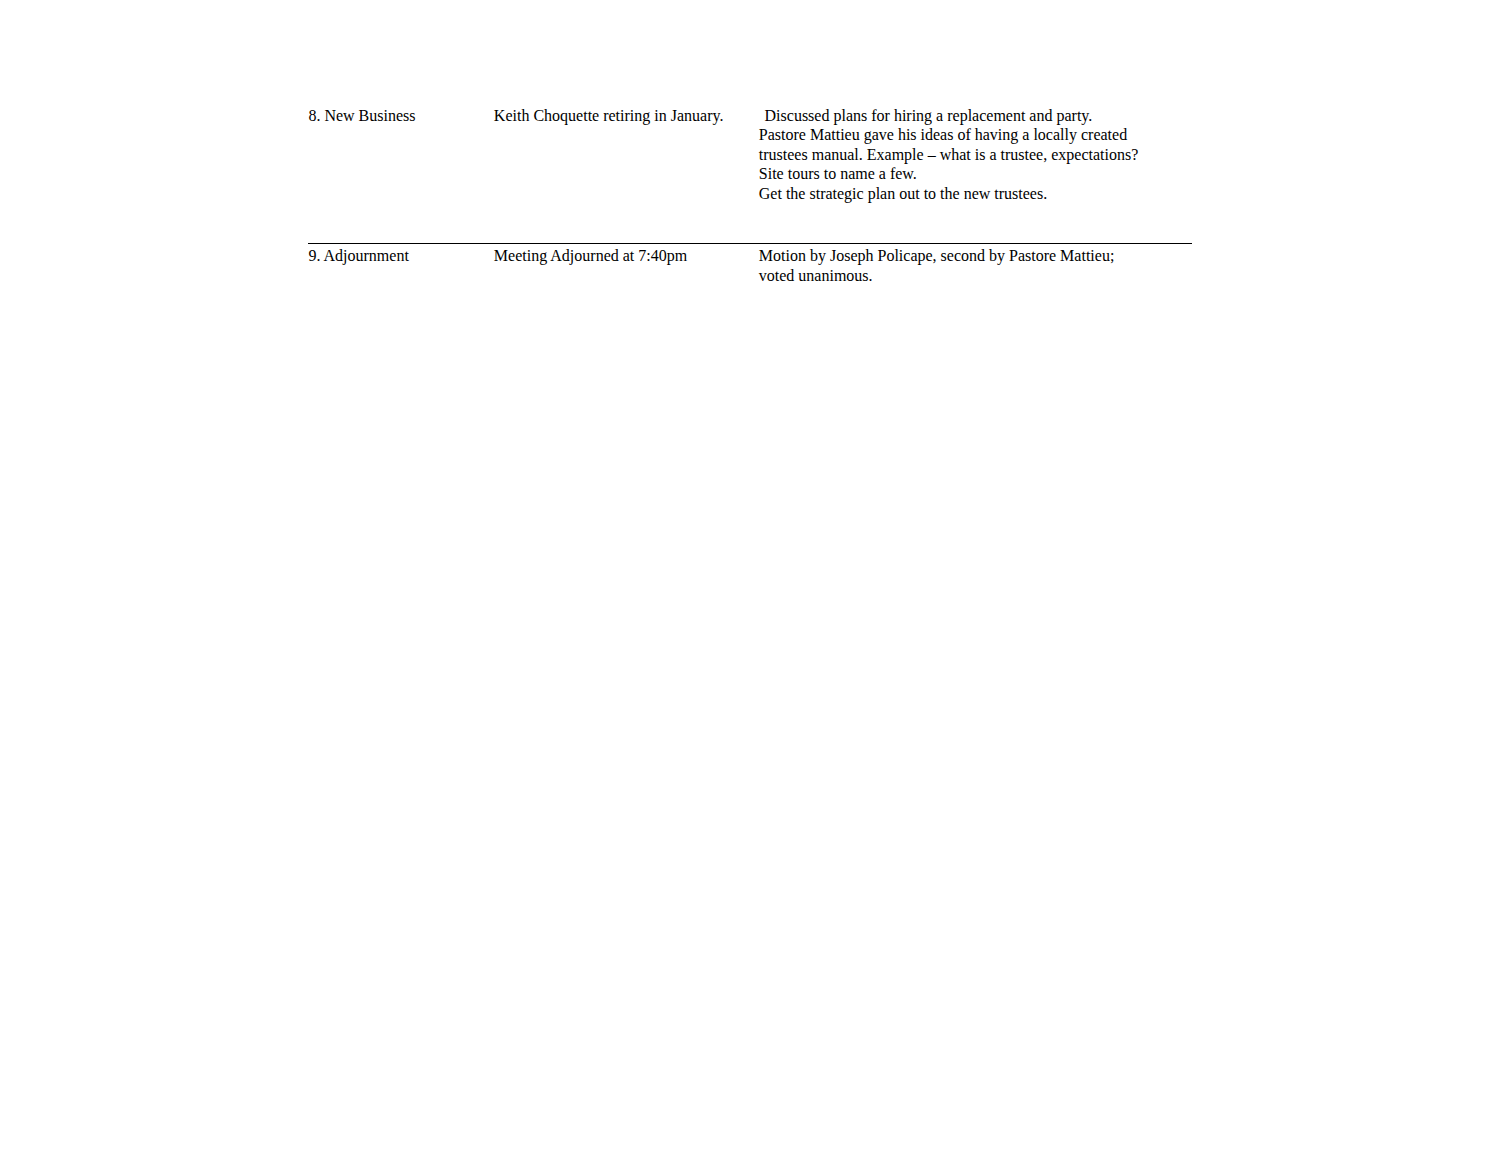| 8. New Business | Keith Choquette retiring in January. | Discussed plans for hiring a replacement and party. Pastore Mattieu gave his ideas of having a locally created trustees manual. Example – what is a trustee, expectations? Site tours to name a few. Get the strategic plan out to the new trustees. |
| 9. Adjournment | Meeting Adjourned at 7:40pm | Motion by Joseph Policape, second by Pastore Mattieu; voted unanimous. |